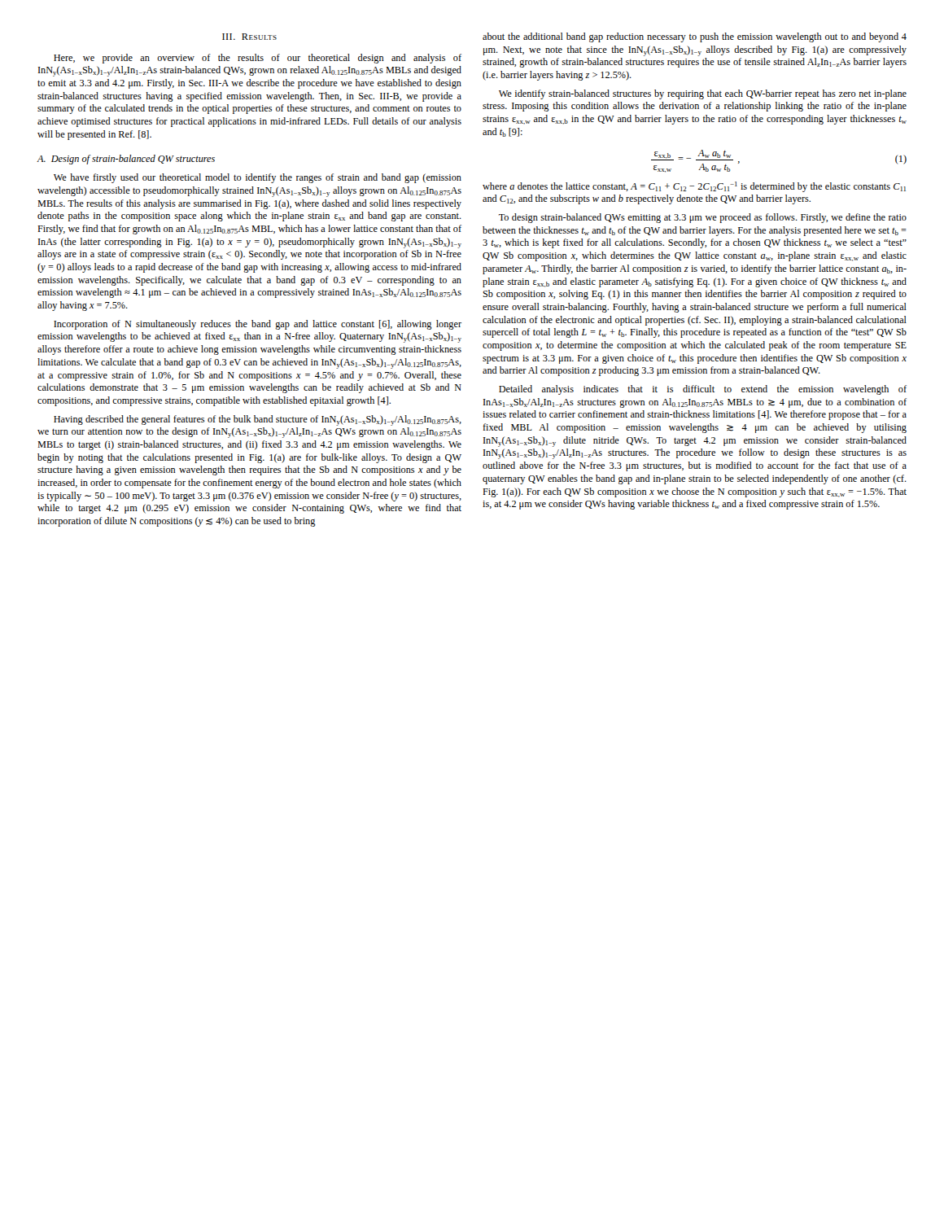III. Results
Here, we provide an overview of the results of our theoretical design and analysis of InNy(As1−xSbx)1−y/AlzIn1−zAs strain-balanced QWs, grown on relaxed Al0.125In0.875As MBLs and desiged to emit at 3.3 and 4.2 μm. Firstly, in Sec. III-A we describe the procedure we have established to design strain-balanced structures having a specified emission wavelength. Then, in Sec. III-B, we provide a summary of the calculated trends in the optical properties of these structures, and comment on routes to achieve optimised structures for practical applications in mid-infrared LEDs. Full details of our analysis will be presented in Ref. [8].
A. Design of strain-balanced QW structures
We have firstly used our theoretical model to identify the ranges of strain and band gap (emission wavelength) accessible to pseudomorphically strained InNy(As1−xSbx)1−y alloys grown on Al0.125In0.875As MBLs. The results of this analysis are summarised in Fig. 1(a), where dashed and solid lines respectively denote paths in the composition space along which the in-plane strain εxx and band gap are constant. Firstly, we find that for growth on an Al0.125In0.875As MBL, which has a lower lattice constant than that of InAs (the latter corresponding in Fig. 1(a) to x = y = 0), pseudomorphically grown InNy(As1−xSbx)1−y alloys are in a state of compressive strain (εxx < 0). Secondly, we note that incorporation of Sb in N-free (y = 0) alloys leads to a rapid decrease of the band gap with increasing x, allowing access to mid-infrared emission wavelengths. Specifically, we calculate that a band gap of 0.3 eV – corresponding to an emission wavelength ≈ 4.1 μm – can be achieved in a compressively strained InAs1−xSbx/Al0.125In0.875As alloy having x = 7.5%.
Incorporation of N simultaneously reduces the band gap and lattice constant [6], allowing longer emission wavelengths to be achieved at fixed εxx than in a N-free alloy. Quaternary InNy(As1−xSbx)1−y alloys therefore offer a route to achieve long emission wavelengths while circumventing strain-thickness limitations. We calculate that a band gap of 0.3 eV can be achieved in InNy(As1−xSbx)1−y/Al0.125In0.875As, at a compressive strain of 1.0%, for Sb and N compositions x = 4.5% and y = 0.7%. Overall, these calculations demonstrate that 3 – 5 μm emission wavelengths can be readily achieved at Sb and N compositions, and compressive strains, compatible with established epitaxial growth [4].
Having described the general features of the bulk band stucture of InNy(As1−xSbx)1−y/Al0.125In0.875As, we turn our attention now to the design of InNy(As1−xSbx)1−y/AlzIn1−zAs QWs grown on Al0.125In0.875As MBLs to target (i) strain-balanced structures, and (ii) fixed 3.3 and 4.2 μm emission wavelengths. We begin by noting that the calculations presented in Fig. 1(a) are for bulk-like alloys. To design a QW structure having a given emission wavelength then requires that the Sb and N compositions x and y be increased, in order to compensate for the confinement energy of the bound electron and hole states (which is typically ∼ 50 – 100 meV). To target 3.3 μm (0.376 eV) emission we consider N-free (y = 0) structures, while to target 4.2 μm (0.295 eV) emission we consider N-containing QWs, where we find that incorporation of dilute N compositions (y ≲ 4%) can be used to bring
about the additional band gap reduction necessary to push the emission wavelength out to and beyond 4 μm. Next, we note that since the InNy(As1−xSbx)1−y alloys described by Fig. 1(a) are compressively strained, growth of strain-balanced structures requires the use of tensile strained AlzIn1−zAs barrier layers (i.e. barrier layers having z > 12.5%).
We identify strain-balanced structures by requiring that each QW-barrier repeat has zero net in-plane stress. Imposing this condition allows the derivation of a relationship linking the ratio of the in-plane strains εxx,w and εxx,b in the QW and barrier layers to the ratio of the corresponding layer thicknesses tw and tb [9]:
εxx,b εxx,w = − Aw ab tw Ab aw tb , (1)
where a denotes the lattice constant, A = C11 + C12 − 2C12C11−1 is determined by the elastic constants C11 and C12, and the subscripts w and b respectively denote the QW and barrier layers.
To design strain-balanced QWs emitting at 3.3 μm we proceed as follows. Firstly, we define the ratio between the thicknesses tw and tb of the QW and barrier layers. For the analysis presented here we set tb = 3 tw, which is kept fixed for all calculations. Secondly, for a chosen QW thickness tw we select a “test” QW Sb composition x, which determines the QW lattice constant aw, in-plane strain εxx,w and elastic parameter Aw. Thirdly, the barrier Al composition z is varied, to identify the barrier lattice constant ab, in-plane strain εxx,b and elastic parameter Ab satisfying Eq. (1). For a given choice of QW thickness tw and Sb composition x, solving Eq. (1) in this manner then identifies the barrier Al composition z required to ensure overall strain-balancing. Fourthly, having a strain-balanced structure we perform a full numerical calculation of the electronic and optical properties (cf. Sec. II), employing a strain-balanced calculational supercell of total length L = tw + tb. Finally, this procedure is repeated as a function of the “test” QW Sb composition x, to determine the composition at which the calculated peak of the room temperature SE spectrum is at 3.3 μm. For a given choice of tw this procedure then identifies the QW Sb composition x and barrier Al composition z producing 3.3 μm emission from a strain-balanced QW.
Detailed analysis indicates that it is difficult to extend the emission wavelength of InAs1−xSbx/AlzIn1−zAs structures grown on Al0.125In0.875As MBLs to ≳ 4 μm, due to a combination of issues related to carrier confinement and strain-thickness limitations [4]. We therefore propose that – for a fixed MBL Al composition – emission wavelengths ≳ 4 μm can be achieved by utilising InNy(As1−xSbx)1−y dilute nitride QWs. To target 4.2 μm emission we consider strain-balanced InNy(As1−xSbx)1−y/AlzIn1−zAs structures. The procedure we follow to design these structures is as outlined above for the N-free 3.3 μm structures, but is modified to account for the fact that use of a quaternary QW enables the band gap and in-plane strain to be selected independently of one another (cf. Fig. 1(a)). For each QW Sb composition x we choose the N composition y such that εxx,w = −1.5%. That is, at 4.2 μm we consider QWs having variable thickness tw and a fixed compressive strain of 1.5%.